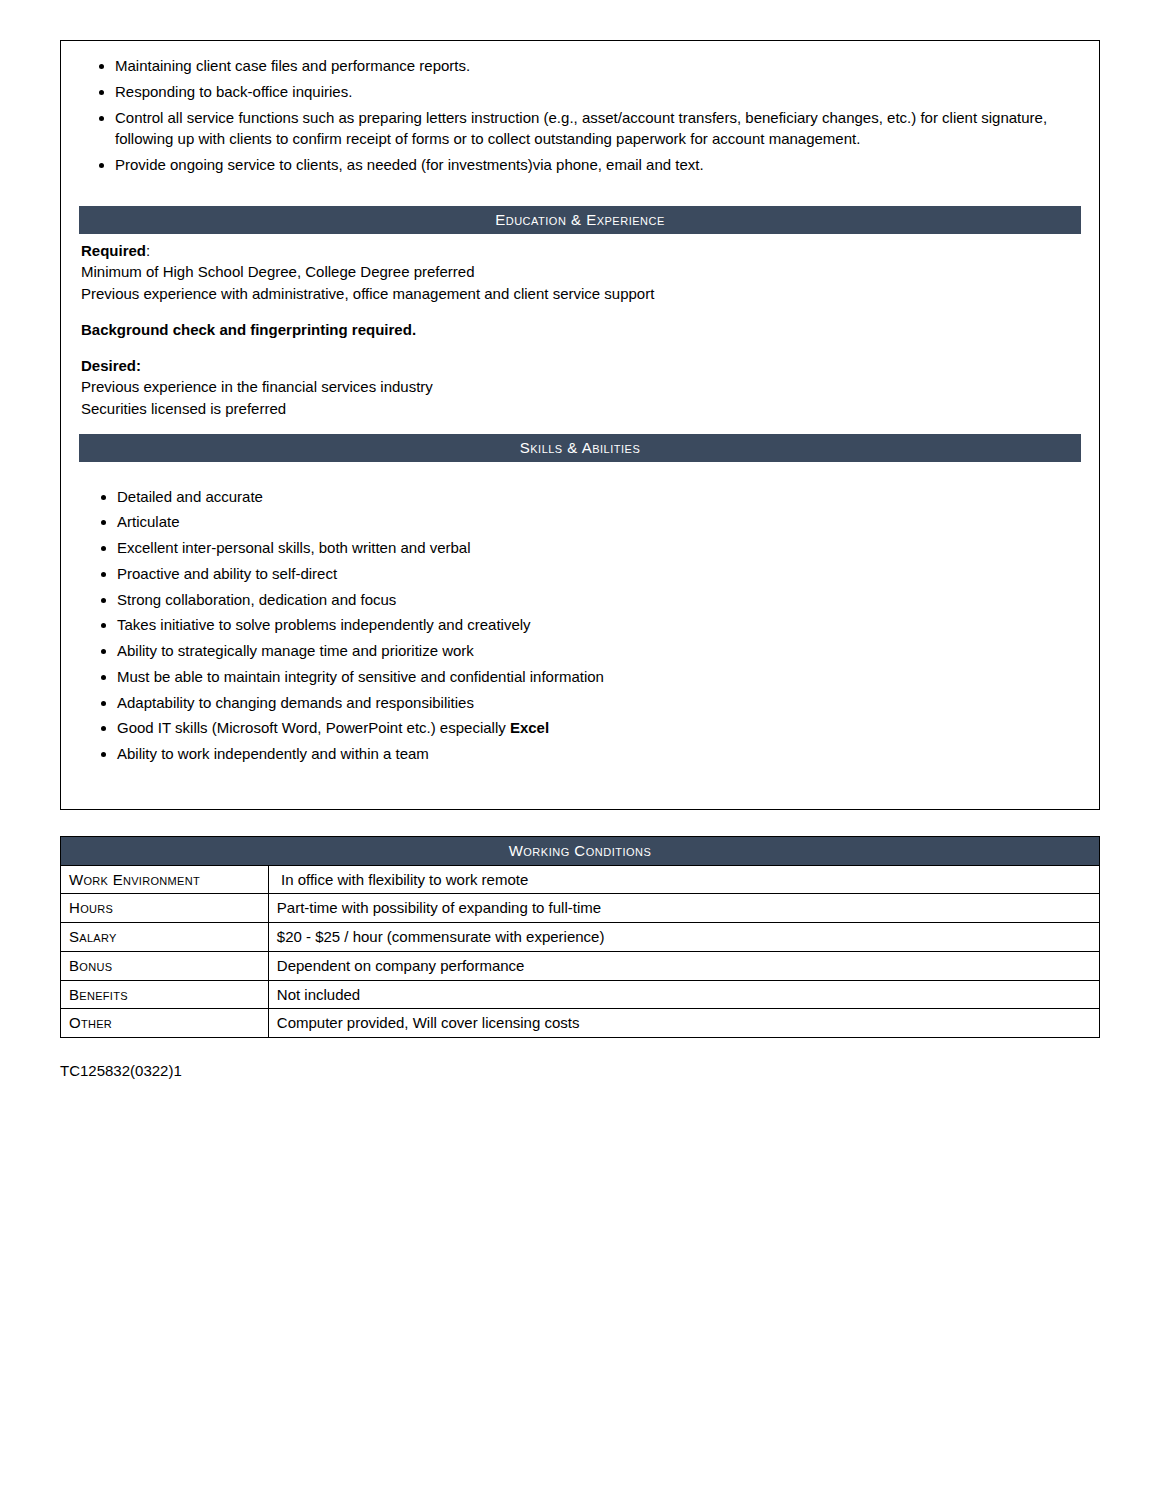Maintaining client case files and performance reports.
Responding to back-office inquiries.
Control all service functions such as preparing letters instruction (e.g., asset/account transfers, beneficiary changes, etc.) for client signature, following up with clients to confirm receipt of forms or to collect outstanding paperwork for account management.
Provide ongoing service to clients, as needed (for investments)via phone, email and text.
Education & Experience
Required:
Minimum of High School Degree, College Degree preferred
Previous experience with administrative, office management and client service support
Background check and fingerprinting required.
Desired:
Previous experience in the financial services industry
Securities licensed is preferred
Skills & Abilities
Detailed and accurate
Articulate
Excellent inter-personal skills, both written and verbal
Proactive and ability to self-direct
Strong collaboration, dedication and focus
Takes initiative to solve problems independently and creatively
Ability to strategically manage time and prioritize work
Must be able to maintain integrity of sensitive and confidential information
Adaptability to changing demands and responsibilities
Good IT skills (Microsoft Word, PowerPoint etc.) especially Excel
Ability to work independently and within a team
Working Conditions
| Work Environment | In office with flexibility to work remote |
| Hours | Part-time with possibility of expanding to full-time |
| Salary | $20 - $25 / hour (commensurate with experience) |
| Bonus | Dependent on company performance |
| Benefits | Not included |
| Other | Computer provided, Will cover licensing costs |
TC125832(0322)1